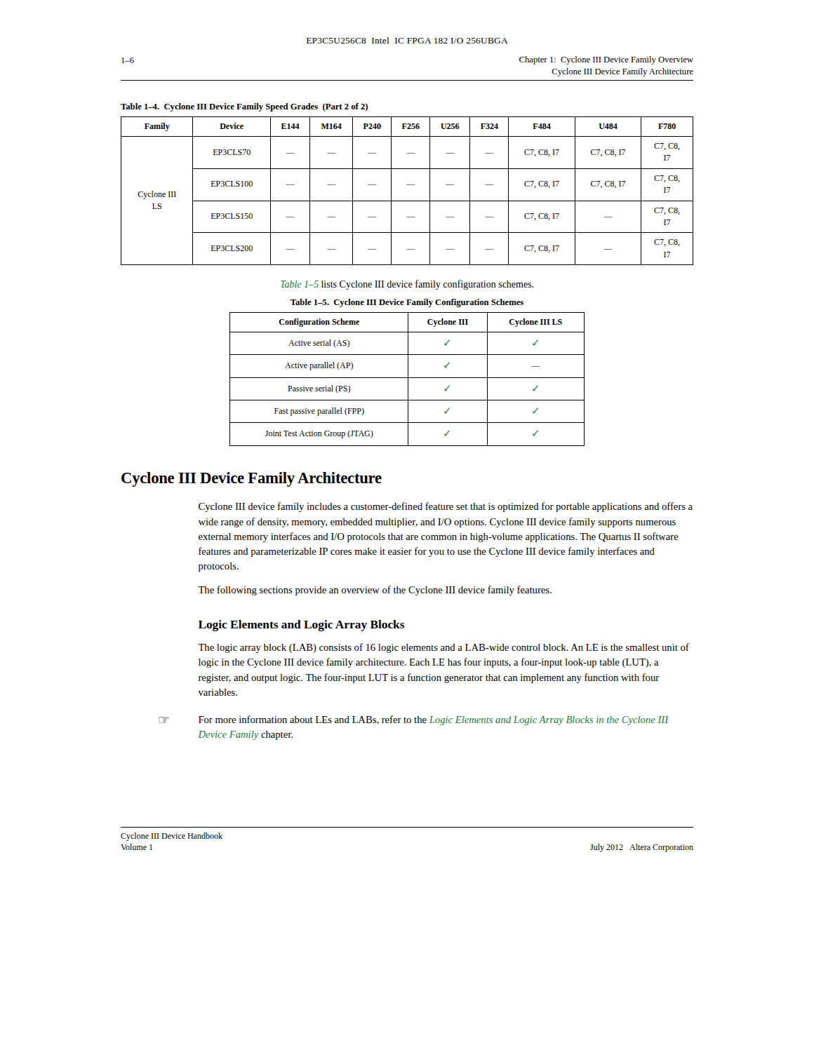EP3C5U256C8 Intel IC FPGA 182 I/O 256UBGA
1–6
Chapter 1: Cyclone III Device Family Overview
Cyclone III Device Family Architecture
Table 1–4. Cyclone III Device Family Speed Grades (Part 2 of 2)
| Family | Device | E144 | M164 | P240 | F256 | U256 | F324 | F484 | U484 | F780 |
| --- | --- | --- | --- | --- | --- | --- | --- | --- | --- | --- |
| Cyclone III LS | EP3CLS70 | — | — | — | — | — | — | C7, C8, I7 | C7, C8, I7 | C7, C8, I7 |
| EP3CLS100 | — | — | — | — | — | — | C7, C8, I7 | C7, C8, I7 | C7, C8, I7 |
| EP3CLS150 | — | — | — | — | — | — | C7, C8, I7 | — | C7, C8, I7 |
| EP3CLS200 | — | — | — | — | — | — | C7, C8, I7 | — | C7, C8, I7 |
Table 1–5 lists Cyclone III device family configuration schemes.
Table 1–5. Cyclone III Device Family Configuration Schemes
| Configuration Scheme | Cyclone III | Cyclone III LS |
| --- | --- | --- |
| Active serial (AS) | ✓ | ✓ |
| Active parallel (AP) | ✓ | — |
| Passive serial (PS) | ✓ | ✓ |
| Fast passive parallel (FPP) | ✓ | ✓ |
| Joint Test Action Group (JTAG) | ✓ | ✓ |
Cyclone III Device Family Architecture
Cyclone III device family includes a customer-defined feature set that is optimized for portable applications and offers a wide range of density, memory, embedded multiplier, and I/O options. Cyclone III device family supports numerous external memory interfaces and I/O protocols that are common in high-volume applications. The Quartus II software features and parameterizable IP cores make it easier for you to use the Cyclone III device family interfaces and protocols.
The following sections provide an overview of the Cyclone III device family features.
Logic Elements and Logic Array Blocks
The logic array block (LAB) consists of 16 logic elements and a LAB-wide control block. An LE is the smallest unit of logic in the Cyclone III device family architecture. Each LE has four inputs, a four-input look-up table (LUT), a register, and output logic. The four-input LUT is a function generator that can implement any function with four variables.
☞
For more information about LEs and LABs, refer to the Logic Elements and Logic Array Blocks in the Cyclone III Device Family chapter.
Cyclone III Device Handbook
Volume 1
July 2012 Altera Corporation